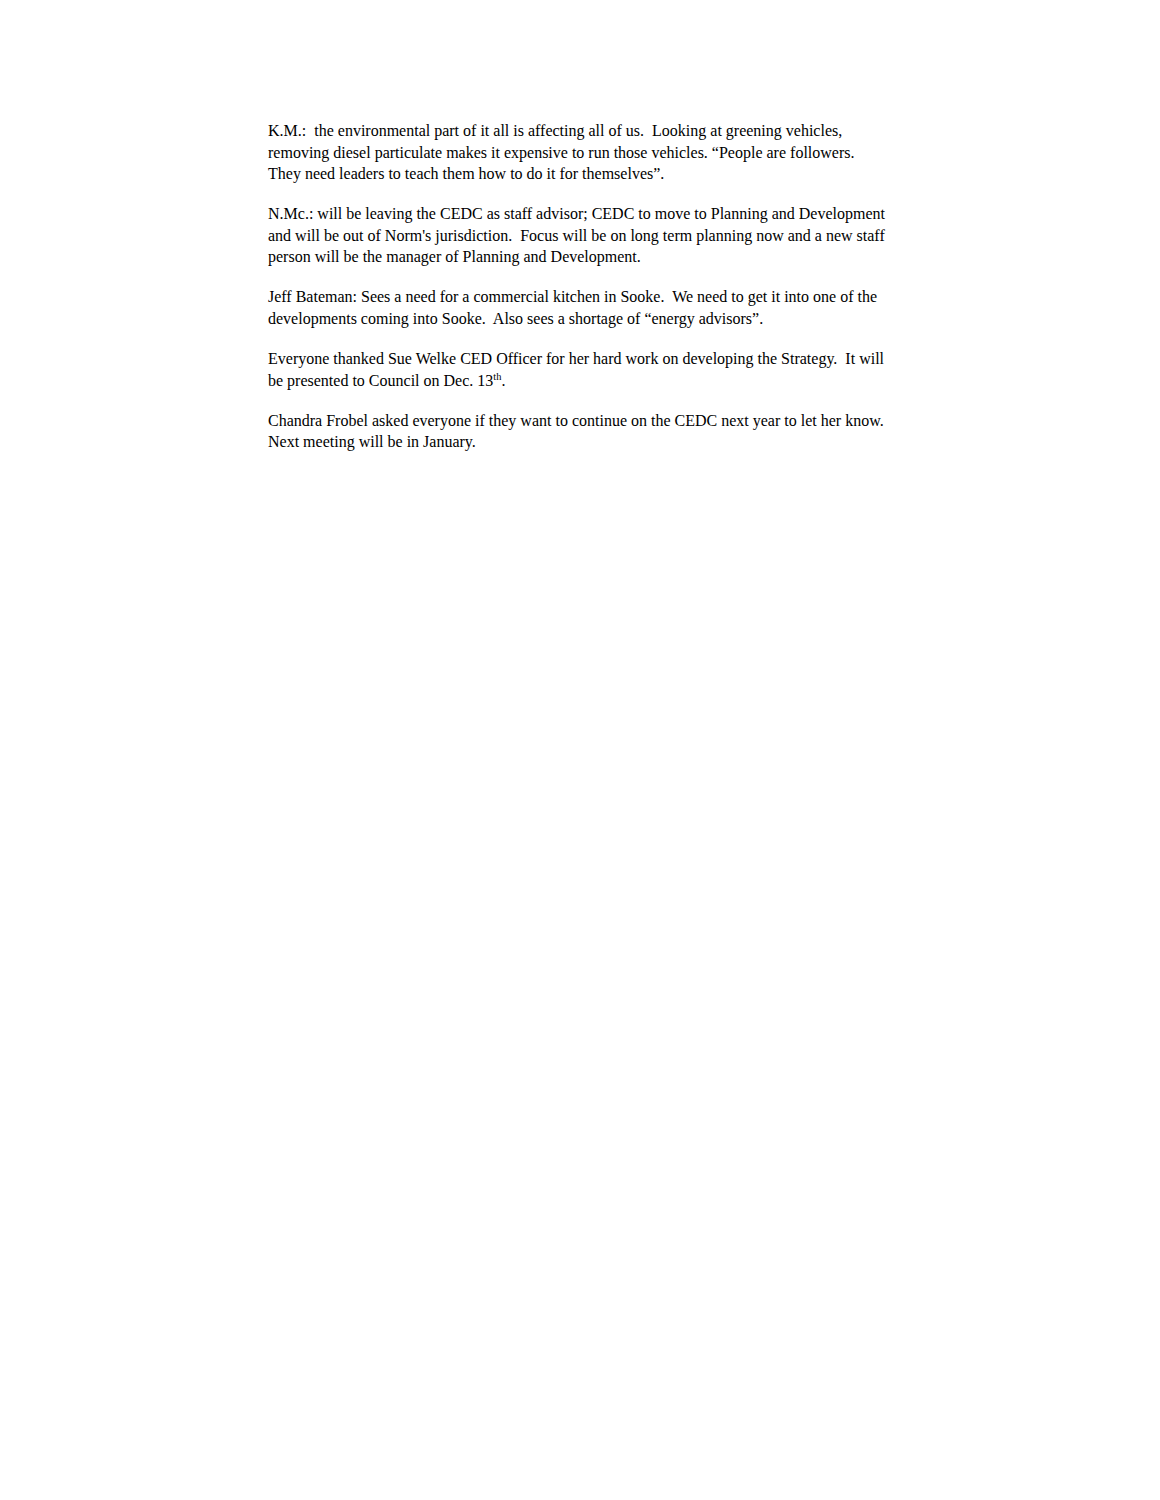K.M.: the environmental part of it all is affecting all of us. Looking at greening vehicles, removing diesel particulate makes it expensive to run those vehicles. “People are followers. They need leaders to teach them how to do it for themselves”.
N.Mc.: will be leaving the CEDC as staff advisor; CEDC to move to Planning and Development and will be out of Norm's jurisdiction. Focus will be on long term planning now and a new staff person will be the manager of Planning and Development.
Jeff Bateman: Sees a need for a commercial kitchen in Sooke. We need to get it into one of the developments coming into Sooke. Also sees a shortage of “energy advisors”.
Everyone thanked Sue Welke CED Officer for her hard work on developing the Strategy. It will be presented to Council on Dec. 13th.
Chandra Frobel asked everyone if they want to continue on the CEDC next year to let her know. Next meeting will be in January.